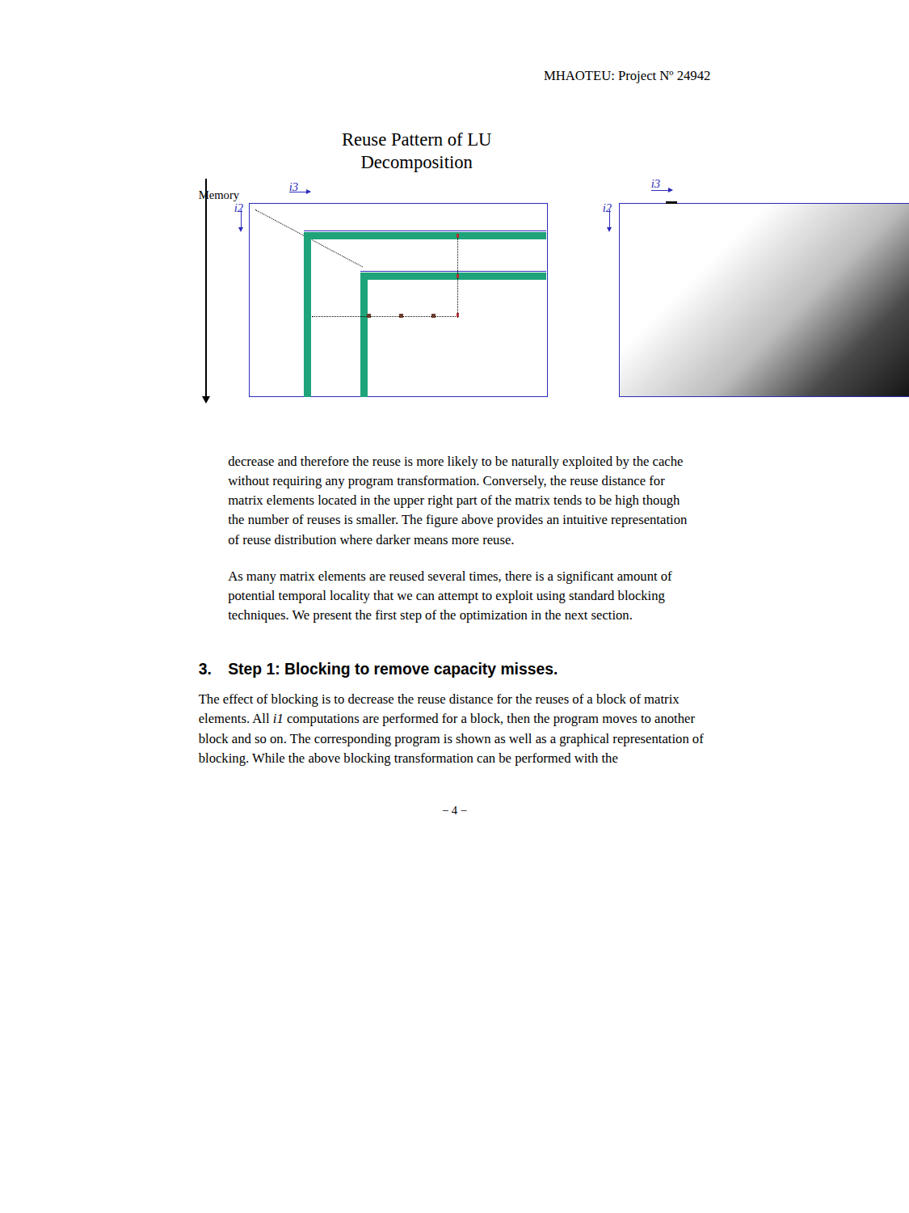MHAOTEU: Project Nº 24942
Reuse Pattern of LU
Decomposition
Memory
i3
i2
i1
i3
i2
decrease and therefore the reuse is more likely to be naturally exploited by the cache without requiring any program transformation. Conversely, the reuse distance for matrix elements located in the upper right part of the matrix tends to be high though the number of reuses is smaller. The figure above provides an intuitive representation of reuse distribution where darker means more reuse.
As many matrix elements are reused several times, there is a significant amount of potential temporal locality that we can attempt to exploit using standard blocking techniques. We present the first step of the optimization in the next section.
3. Step 1: Blocking to remove capacity misses.
The effect of blocking is to decrease the reuse distance for the reuses of a block of matrix elements. All i1 computations are performed for a block, then the program moves to another block and so on. The corresponding program is shown as well as a graphical representation of blocking. While the above blocking transformation can be performed with the
− 4 −